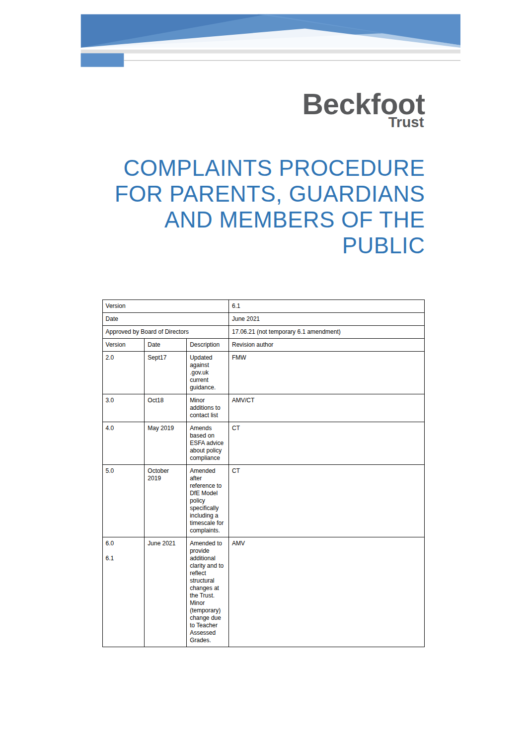Beckfoot Trust
COMPLAINTS PROCEDURE FOR PARENTS, GUARDIANS AND MEMBERS OF THE PUBLIC
| Version | 6.1 |
| Date | June 2021 |
| Approved by Board of Directors | 17.06.21 (not temporary 6.1 amendment) |
| Version | Date | Description | Revision author |
| 2.0 | Sept17 | Updated against .gov.uk current guidance. | FMW |
| 3.0 | Oct18 | Minor additions to contact list | AMV/CT |
| 4.0 | May 2019 | Amends based on ESFA advice about policy compliance | CT |
| 5.0 | October 2019 | Amended after reference to DfE Model policy specifically including a timescale for complaints. | CT |
| 6.0 6.1 | June 2021 | Amended to provide additional clarity and to reflect structural changes at the Trust. Minor (temporary) change due to Teacher Assessed Grades. | AMV |